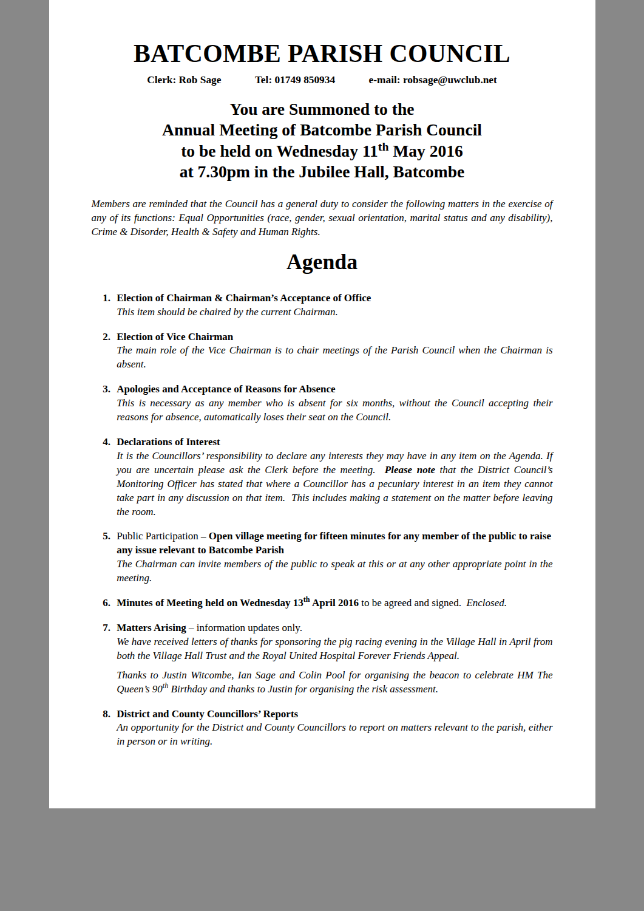BATCOMBE PARISH COUNCIL
Clerk: Rob Sage Tel: 01749 850934 e-mail: robsage@uwclub.net
You are Summoned to the
Annual Meeting of Batcombe Parish Council
to be held on Wednesday 11th May 2016
at 7.30pm in the Jubilee Hall, Batcombe
Members are reminded that the Council has a general duty to consider the following matters in the exercise of any of its functions: Equal Opportunities (race, gender, sexual orientation, marital status and any disability), Crime & Disorder, Health & Safety and Human Rights.
Agenda
Election of Chairman & Chairman’s Acceptance of Office
This item should be chaired by the current Chairman.
Election of Vice Chairman
The main role of the Vice Chairman is to chair meetings of the Parish Council when the Chairman is absent.
Apologies and Acceptance of Reasons for Absence
This is necessary as any member who is absent for six months, without the Council accepting their reasons for absence, automatically loses their seat on the Council.
Declarations of Interest
It is the Councillors’ responsibility to declare any interests they may have in any item on the Agenda. If you are uncertain please ask the Clerk before the meeting. Please note that the District Council’s Monitoring Officer has stated that where a Councillor has a pecuniary interest in an item they cannot take part in any discussion on that item. This includes making a statement on the matter before leaving the room.
Public Participation – Open village meeting for fifteen minutes for any member of the public to raise any issue relevant to Batcombe Parish
The Chairman can invite members of the public to speak at this or at any other appropriate point in the meeting.
Minutes of Meeting held on Wednesday 13th April 2016 to be agreed and signed. Enclosed.
Matters Arising – information updates only.
We have received letters of thanks for sponsoring the pig racing evening in the Village Hall in April from both the Village Hall Trust and the Royal United Hospital Forever Friends Appeal. Thanks to Justin Witcombe, Ian Sage and Colin Pool for organising the beacon to celebrate HM The Queen’s 90th Birthday and thanks to Justin for organising the risk assessment.
District and County Councillors’ Reports
An opportunity for the District and County Councillors to report on matters relevant to the parish, either in person or in writing.